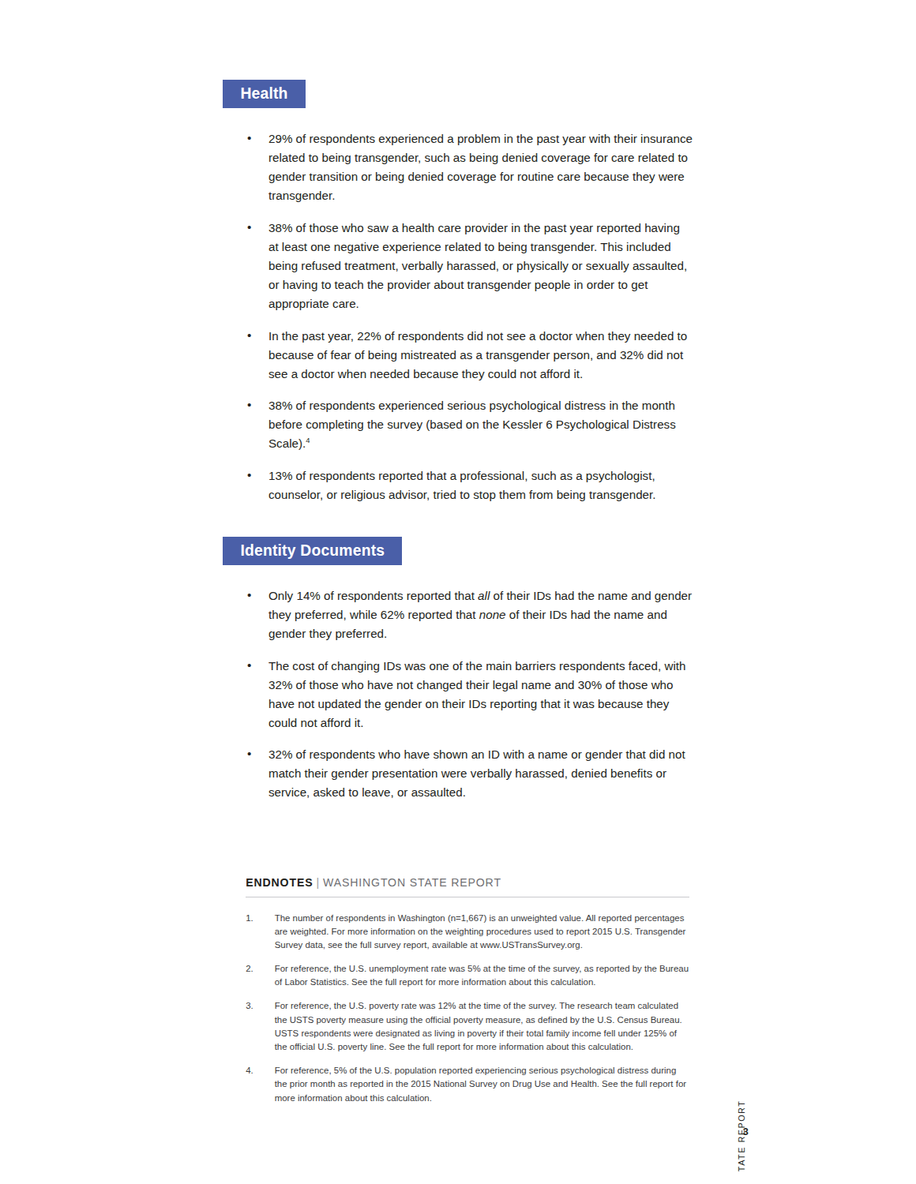Health
29% of respondents experienced a problem in the past year with their insurance related to being transgender, such as being denied coverage for care related to gender transition or being denied coverage for routine care because they were transgender.
38% of those who saw a health care provider in the past year reported having at least one negative experience related to being transgender. This included being refused treatment, verbally harassed, or physically or sexually assaulted, or having to teach the provider about transgender people in order to get appropriate care.
In the past year, 22% of respondents did not see a doctor when they needed to because of fear of being mistreated as a transgender person, and 32% did not see a doctor when needed because they could not afford it.
38% of respondents experienced serious psychological distress in the month before completing the survey (based on the Kessler 6 Psychological Distress Scale).4
13% of respondents reported that a professional, such as a psychologist, counselor, or religious advisor, tried to stop them from being transgender.
Identity Documents
Only 14% of respondents reported that all of their IDs had the name and gender they preferred, while 62% reported that none of their IDs had the name and gender they preferred.
The cost of changing IDs was one of the main barriers respondents faced, with 32% of those who have not changed their legal name and 30% of those who have not updated the gender on their IDs reporting that it was because they could not afford it.
32% of respondents who have shown an ID with a name or gender that did not match their gender presentation were verbally harassed, denied benefits or service, asked to leave, or assaulted.
ENDNOTES|WASHINGTON STATE REPORT
The number of respondents in Washington (n=1,667) is an unweighted value. All reported percentages are weighted. For more information on the weighting procedures used to report 2015 U.S. Transgender Survey data, see the full survey report, available at www.USTransSurvey.org.
For reference, the U.S. unemployment rate was 5% at the time of the survey, as reported by the Bureau of Labor Statistics. See the full report for more information about this calculation.
For reference, the U.S. poverty rate was 12% at the time of the survey. The research team calculated the USTS poverty measure using the official poverty measure, as defined by the U.S. Census Bureau. USTS respondents were designated as living in poverty if their total family income fell under 125% of the official U.S. poverty line. See the full report for more information about this calculation.
For reference, 5% of the U.S. population reported experiencing serious psychological distress during the prior month as reported in the 2015 National Survey on Drug Use and Health. See the full report for more information about this calculation.
2015 U.S. TRANSGENDER SURVEY|WASHINGTON STATE REPORT
3